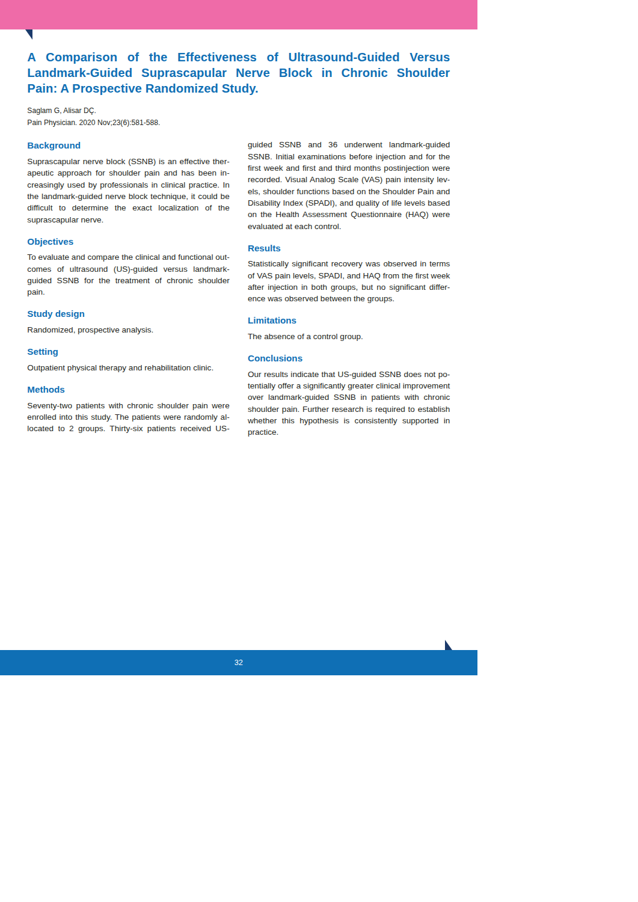A Comparison of the Effectiveness of Ultrasound-Guided Versus Landmark-Guided Suprascapular Nerve Block in Chronic Shoulder Pain: A Prospective Randomized Study.
Saglam G, Alisar DÇ.
Pain Physician. 2020 Nov;23(6):581-588.
Background
Suprascapular nerve block (SSNB) is an effective therapeutic approach for shoulder pain and has been increasingly used by professionals in clinical practice. In the landmark-guided nerve block technique, it could be difficult to determine the exact localization of the suprascapular nerve.
Objectives
To evaluate and compare the clinical and functional outcomes of ultrasound (US)-guided versus landmark-guided SSNB for the treatment of chronic shoulder pain.
Study design
Randomized, prospective analysis.
Setting
Outpatient physical therapy and rehabilitation clinic.
Methods
Seventy-two patients with chronic shoulder pain were enrolled into this study. The patients were randomly allocated to 2 groups. Thirty-six patients received US-guided SSNB and 36 underwent landmark-guided SSNB. Initial examinations before injection and for the first week and first and third months postinjection were recorded. Visual Analog Scale (VAS) pain intensity levels, shoulder functions based on the Shoulder Pain and Disability Index (SPADI), and quality of life levels based on the Health Assessment Questionnaire (HAQ) were evaluated at each control.
Results
Statistically significant recovery was observed in terms of VAS pain levels, SPADI, and HAQ from the first week after injection in both groups, but no significant difference was observed between the groups.
Limitations
The absence of a control group.
Conclusions
Our results indicate that US-guided SSNB does not potentially offer a significantly greater clinical improvement over landmark-guided SSNB in patients with chronic shoulder pain. Further research is required to establish whether this hypothesis is consistently supported in practice.
32